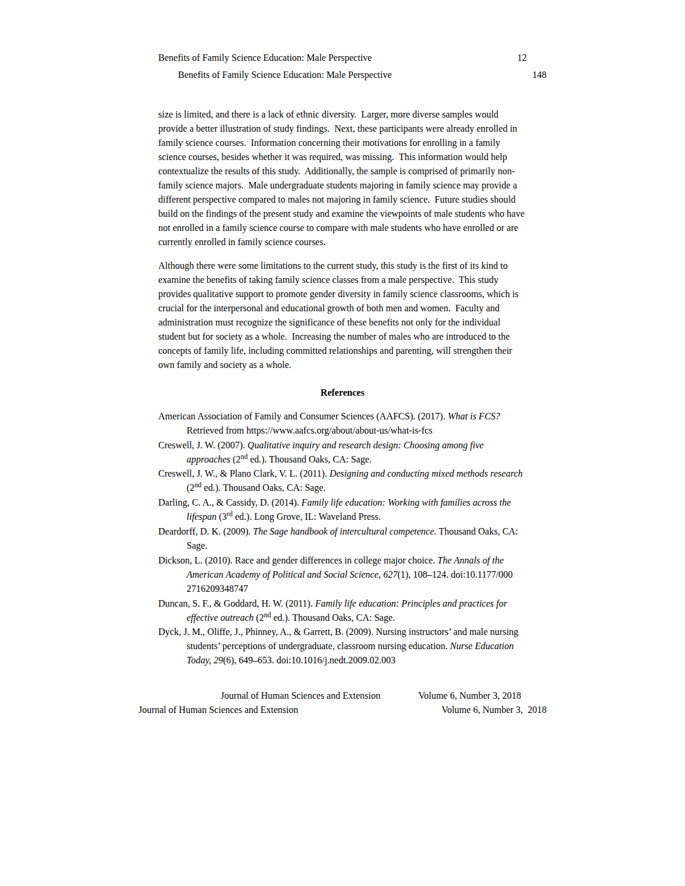Benefits of Family Science Education: Male Perspective 12
Benefits of Family Science Education: Male Perspective 148
size is limited, and there is a lack of ethnic diversity. Larger, more diverse samples would provide a better illustration of study findings. Next, these participants were already enrolled in family science courses. Information concerning their motivations for enrolling in a family science courses, besides whether it was required, was missing. This information would help contextualize the results of this study. Additionally, the sample is comprised of primarily non-family science majors. Male undergraduate students majoring in family science may provide a different perspective compared to males not majoring in family science. Future studies should build on the findings of the present study and examine the viewpoints of male students who have not enrolled in a family science course to compare with male students who have enrolled or are currently enrolled in family science courses.
Although there were some limitations to the current study, this study is the first of its kind to examine the benefits of taking family science classes from a male perspective. This study provides qualitative support to promote gender diversity in family science classrooms, which is crucial for the interpersonal and educational growth of both men and women. Faculty and administration must recognize the significance of these benefits not only for the individual student but for society as a whole. Increasing the number of males who are introduced to the concepts of family life, including committed relationships and parenting, will strengthen their own family and society as a whole.
References
American Association of Family and Consumer Sciences (AAFCS). (2017). What is FCS? Retrieved from https://www.aafcs.org/about/about-us/what-is-fcs
Creswell, J. W. (2007). Qualitative inquiry and research design: Choosing among five approaches (2nd ed.). Thousand Oaks, CA: Sage.
Creswell, J. W., & Plano Clark, V. L. (2011). Designing and conducting mixed methods research (2nd ed.). Thousand Oaks, CA: Sage.
Darling, C. A., & Cassidy, D. (2014). Family life education: Working with families across the lifespan (3rd ed.). Long Grove, IL: Waveland Press.
Deardorff, D. K. (2009). The Sage handbook of intercultural competence. Thousand Oaks, CA: Sage.
Dickson, L. (2010). Race and gender differences in college major choice. The Annals of the American Academy of Political and Social Science, 627(1), 108–124. doi:10.1177/000 2716209348747
Duncan, S. F., & Goddard, H. W. (2011). Family life education: Principles and practices for effective outreach (2nd ed.). Thousand Oaks, CA: Sage.
Dyck, J. M., Oliffe, J., Phinney, A., & Garrett, B. (2009). Nursing instructors’ and male nursing students’ perceptions of undergraduate, classroom nursing education. Nurse Education Today, 29(6), 649–653. doi:10.1016/j.nedt.2009.02.003
Journal of Human Sciences and Extension Volume 6, Number 3, 2018
Journal of Human Sciences and Extension Volume 6, Number 3, 2018